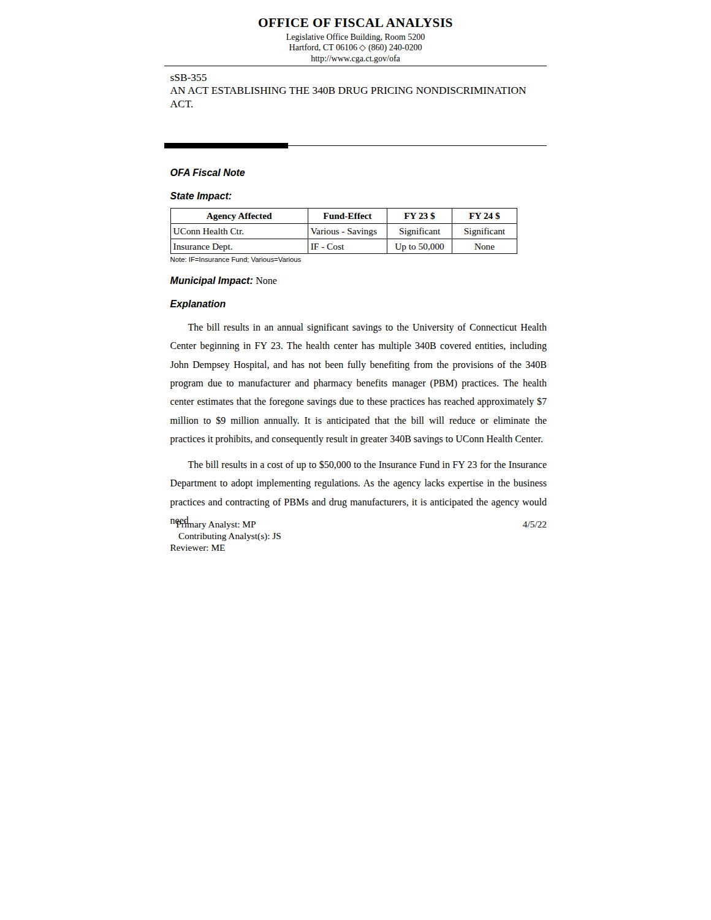OFFICE OF FISCAL ANALYSIS
Legislative Office Building, Room 5200
Hartford, CT 06106 ◇ (860) 240-0200
http://www.cga.ct.gov/ofa
sSB-355
AN ACT ESTABLISHING THE 340B DRUG PRICING NONDISCRIMINATION ACT.
OFA Fiscal Note
State Impact:
| Agency Affected | Fund-Effect | FY 23 $ | FY 24 $ |
| --- | --- | --- | --- |
| UConn Health Ctr. | Various - Savings | Significant | Significant |
| Insurance Dept. | IF - Cost | Up to 50,000 | None |
Note: IF=Insurance Fund; Various=Various
Municipal Impact: None
Explanation
The bill results in an annual significant savings to the University of Connecticut Health Center beginning in FY 23. The health center has multiple 340B covered entities, including John Dempsey Hospital, and has not been fully benefiting from the provisions of the 340B program due to manufacturer and pharmacy benefits manager (PBM) practices. The health center estimates that the foregone savings due to these practices has reached approximately $7 million to $9 million annually. It is anticipated that the bill will reduce or eliminate the practices it prohibits, and consequently result in greater 340B savings to UConn Health Center.
The bill results in a cost of up to $50,000 to the Insurance Fund in FY 23 for the Insurance Department to adopt implementing regulations. As the agency lacks expertise in the business practices and contracting of PBMs and drug manufacturers, it is anticipated the agency would need
4/5/22
Primary Analyst: MP
Contributing Analyst(s): JS
Reviewer: ME